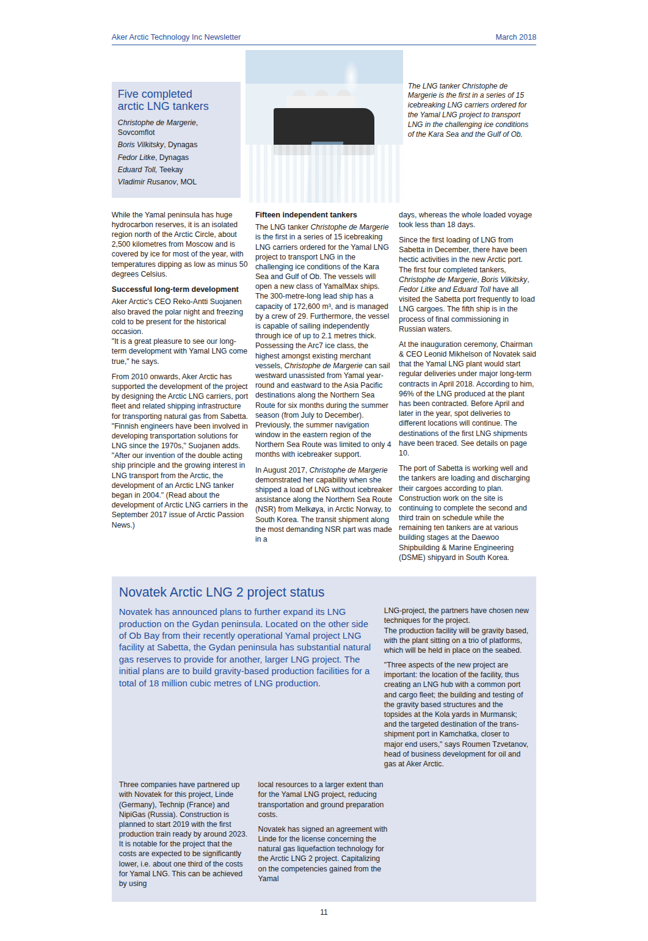Aker Arctic Technology Inc Newsletter
March 2018
Five completed
arctic LNG tankers
Christophe de Margerie, Sovcomflot
Boris Vilkitsky, Dynagas
Fedor Litke, Dynagas
Eduard Toll, Teekay
Vladimir Rusanov, MOL
The LNG tanker Christophe de Margerie is the first in a series of 15 icebreaking LNG carriers ordered for the Yamal LNG project to transport LNG in the challenging ice conditions of the Kara Sea and the Gulf of Ob.
While the Yamal peninsula has huge hydrocarbon reserves, it is an isolated region north of the Arctic Circle, about 2,500 kilometres from Moscow and is covered by ice for most of the year, with temperatures dipping as low as minus 50 degrees Celsius.
Successful long-term development
Aker Arctic's CEO Reko-Antti Suojanen also braved the polar night and freezing cold to be present for the historical occasion.
"It is a great pleasure to see our long-term development with Yamal LNG come true," he says.
From 2010 onwards, Aker Arctic has supported the development of the project by designing the Arctic LNG carriers, port fleet and related shipping infrastructure for transporting natural gas from Sabetta.
"Finnish engineers have been involved in developing transportation solutions for LNG since the 1970s," Suojanen adds. "After our invention of the double acting ship principle and the growing interest in LNG transport from the Arctic, the development of an Arctic LNG tanker began in 2004." (Read about the development of Arctic LNG carriers in the September 2017 issue of Arctic Passion News.)
Fifteen independent tankers
The LNG tanker Christophe de Margerie is the first in a series of 15 icebreaking LNG carriers ordered for the Yamal LNG project to transport LNG in the challenging ice conditions of the Kara Sea and Gulf of Ob. The vessels will open a new class of YamalMax ships. The 300-metre-long lead ship has a capacity of 172,600 m³, and is managed by a crew of 29. Furthermore, the vessel is capable of sailing independently through ice of up to 2.1 metres thick. Possessing the Arc7 ice class, the highest amongst existing merchant vessels, Christophe de Margerie can sail westward unassisted from Yamal year-round and eastward to the Asia Pacific destinations along the Northern Sea Route for six months during the summer season (from July to December). Previously, the summer navigation window in the eastern region of the Northern Sea Route was limited to only 4 months with icebreaker support.
In August 2017, Christophe de Margerie demonstrated her capability when she shipped a load of LNG without icebreaker assistance along the Northern Sea Route (NSR) from Melkøya, in Arctic Norway, to South Korea. The transit shipment along the most demanding NSR part was made in a
days, whereas the whole loaded voyage took less than 18 days.
Since the first loading of LNG from Sabetta in December, there have been hectic activities in the new Arctic port. The first four completed tankers, Christophe de Margerie, Boris Vilkitsky, Fedor Litke and Eduard Toll have all visited the Sabetta port frequently to load LNG cargoes. The fifth ship is in the process of final commissioning in Russian waters.
At the inauguration ceremony, Chairman & CEO Leonid Mikhelson of Novatek said that the Yamal LNG plant would start regular deliveries under major long-term contracts in April 2018. According to him, 96% of the LNG produced at the plant has been contracted. Before April and later in the year, spot deliveries to different locations will continue. The destinations of the first LNG shipments have been traced. See details on page 10.
The port of Sabetta is working well and the tankers are loading and discharging their cargoes according to plan. Construction work on the site is continuing to complete the second and third train on schedule while the remaining ten tankers are at various building stages at the Daewoo Shipbuilding & Marine Engineering (DSME) shipyard in South Korea.
Novatek Arctic LNG 2 project status
Novatek has announced plans to further expand its LNG production on the Gydan peninsula. Located on the other side of Ob Bay from their recently operational Yamal project LNG facility at Sabetta, the Gydan peninsula has substantial natural gas reserves to provide for another, larger LNG project. The initial plans are to build gravity-based production facilities for a total of 18 million cubic metres of LNG production.
LNG-project, the partners have chosen new techniques for the project.
The production facility will be gravity based, with the plant sitting on a trio of platforms, which will be held in place on the seabed.
"Three aspects of the new project are important: the location of the facility, thus creating an LNG hub with a common port and cargo fleet; the building and testing of the gravity based structures and the topsides at the Kola yards in Murmansk; and the targeted destination of the trans-shipment port in Kamchatka, closer to major end users," says Roumen Tzvetanov, head of business development for oil and gas at Aker Arctic.
Three companies have partnered up with Novatek for this project, Linde (Germany), Technip (France) and NipiGas (Russia). Construction is planned to start 2019 with the first production train ready by around 2023. It is notable for the project that the costs are expected to be significantly lower, i.e. about one third of the costs for Yamal LNG. This can be achieved by using
local resources to a larger extent than for the Yamal LNG project, reducing transportation and ground preparation costs.
Novatek has signed an agreement with Linde for the license concerning the natural gas liquefaction technology for the Arctic LNG 2 project. Capitalizing on the competencies gained from the Yamal
11